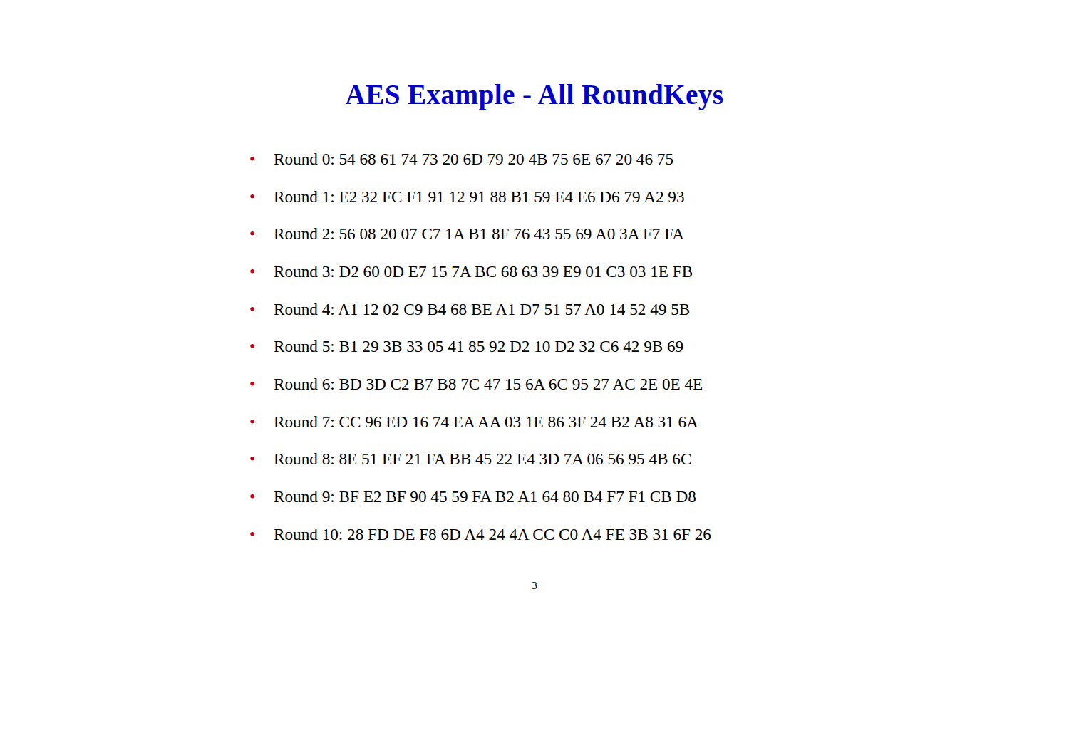AES Example - All RoundKeys
Round 0: 54 68 61 74 73 20 6D 79 20 4B 75 6E 67 20 46 75
Round 1: E2 32 FC F1 91 12 91 88 B1 59 E4 E6 D6 79 A2 93
Round 2: 56 08 20 07 C7 1A B1 8F 76 43 55 69 A0 3A F7 FA
Round 3: D2 60 0D E7 15 7A BC 68 63 39 E9 01 C3 03 1E FB
Round 4: A1 12 02 C9 B4 68 BE A1 D7 51 57 A0 14 52 49 5B
Round 5: B1 29 3B 33 05 41 85 92 D2 10 D2 32 C6 42 9B 69
Round 6: BD 3D C2 B7 B8 7C 47 15 6A 6C 95 27 AC 2E 0E 4E
Round 7: CC 96 ED 16 74 EA AA 03 1E 86 3F 24 B2 A8 31 6A
Round 8: 8E 51 EF 21 FA BB 45 22 E4 3D 7A 06 56 95 4B 6C
Round 9: BF E2 BF 90 45 59 FA B2 A1 64 80 B4 F7 F1 CB D8
Round 10: 28 FD DE F8 6D A4 24 4A CC C0 A4 FE 3B 31 6F 26
3